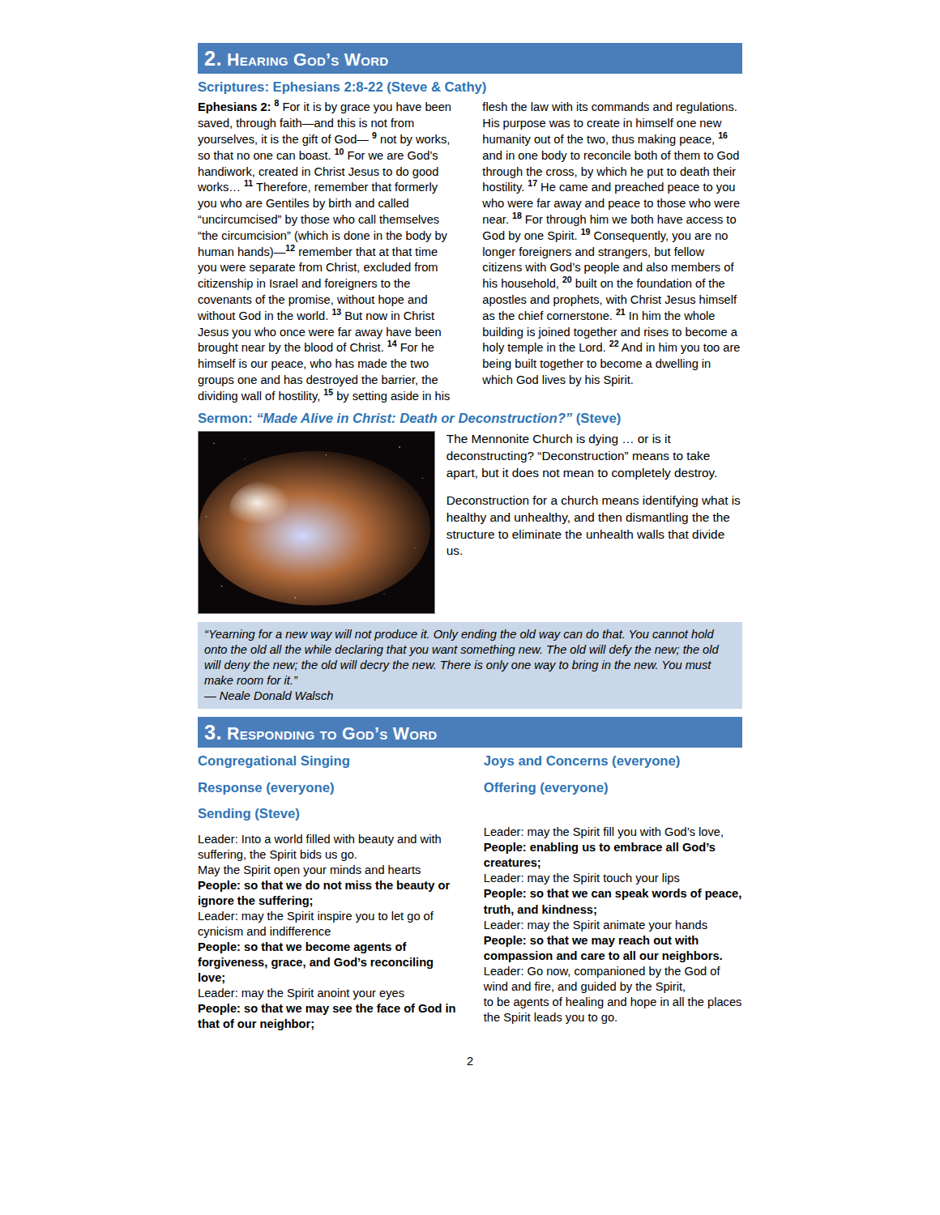2. Hearing God’s Word
Scriptures: Ephesians 2:8-22 (Steve & Cathy)
Ephesians 2: 8 For it is by grace you have been saved, through faith—and this is not from yourselves, it is the gift of God— 9 not by works, so that no one can boast. 10 For we are God’s handiwork, created in Christ Jesus to do good works… 11 Therefore, remember that formerly you who are Gentiles by birth and called “uncircumcised” by those who call themselves “the circumcision” (which is done in the body by human hands)—12 remember that at that time you were separate from Christ, excluded from citizenship in Israel and foreigners to the covenants of the promise, without hope and without God in the world. 13 But now in Christ Jesus you who once were far away have been brought near by the blood of Christ. 14 For he himself is our peace, who has made the two groups one and has destroyed the barrier, the dividing wall of hostility, 15 by setting aside in his flesh the law with its commands and regulations. His purpose was to create in himself one new humanity out of the two, thus making peace, 16 and in one body to reconcile both of them to God through the cross, by which he put to death their hostility. 17 He came and preached peace to you who were far away and peace to those who were near. 18 For through him we both have access to God by one Spirit. 19 Consequently, you are no longer foreigners and strangers, but fellow citizens with God’s people and also members of his household, 20 built on the foundation of the apostles and prophets, with Christ Jesus himself as the chief cornerstone. 21 In him the whole building is joined together and rises to become a holy temple in the Lord. 22 And in him you too are being built together to become a dwelling in which God lives by his Spirit.
Sermon: “Made Alive in Christ: Death or Deconstruction?” (Steve)
The Mennonite Church is dying … or is it deconstructing? “Deconstruction” means to take apart, but it does not mean to completely destroy.
Deconstruction for a church means identifying what is healthy and unhealthy, and then dismantling the the structure to eliminate the unhealth walls that divide us.
“Yearning for a new way will not produce it. Only ending the old way can do that. You cannot hold onto the old all the while declaring that you want something new. The old will defy the new; the old will deny the new; the old will decry the new. There is only one way to bring in the new. You must make room for it.” — Neale Donald Walsch
3. Responding to God’s Word
Congregational Singing
Response (everyone)
Sending (Steve)
Leader: Into a world filled with beauty and with suffering, the Spirit bids us go.
May the Spirit open your minds and hearts
People: so that we do not miss the beauty or ignore the suffering;
Leader: may the Spirit inspire you to let go of cynicism and indifference
People: so that we become agents of forgiveness, grace, and God’s reconciling love;
Leader: may the Spirit anoint your eyes
People: so that we may see the face of God in that of our neighbor;
Joys and Concerns (everyone)
Offering (everyone)
Leader: may the Spirit fill you with God’s love,
People: enabling us to embrace all God’s creatures;
Leader: may the Spirit touch your lips
People: so that we can speak words of peace, truth, and kindness;
Leader: may the Spirit animate your hands
People: so that we may reach out with compassion and care to all our neighbors.
Leader: Go now, companioned by the God of wind and fire, and guided by the Spirit,
to be agents of healing and hope in all the places the Spirit leads you to go.
2